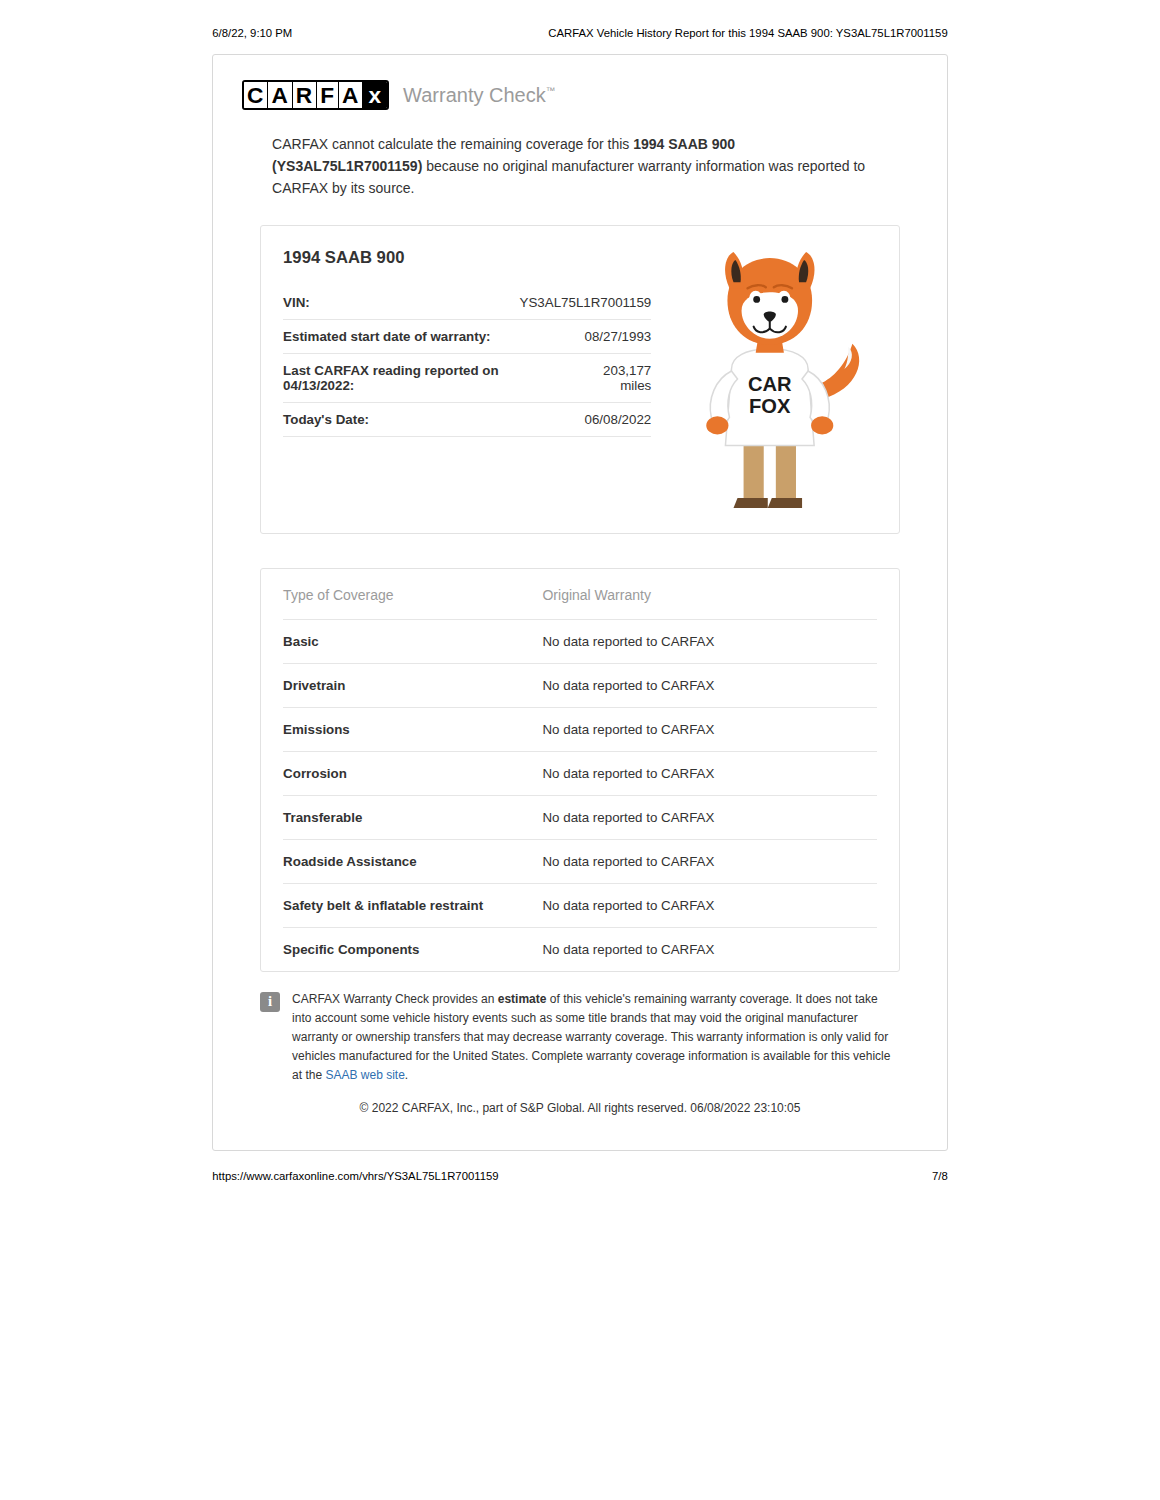6/8/22, 9:10 PM
CARFAX Vehicle History Report for this 1994 SAAB 900: YS3AL75L1R7001159
CARFAx
Warranty Check™
CARFAX cannot calculate the remaining coverage for this 1994 SAAB 900 (YS3AL75L1R7001159) because no original manufacturer warranty information was reported to CARFAX by its source.
1994 SAAB 900
VIN:
YS3AL75L1R7001159
Estimated start date of warranty:
08/27/1993
Last CARFAX reading reported on 04/13/2022:
203,177 miles
Today's Date:
06/08/2022
CAR FOX
| Type of Coverage | Original Warranty |
| --- | --- |
| Basic | No data reported to CARFAX |
| Drivetrain | No data reported to CARFAX |
| Emissions | No data reported to CARFAX |
| Corrosion | No data reported to CARFAX |
| Transferable | No data reported to CARFAX |
| Roadside Assistance | No data reported to CARFAX |
| Safety belt & inflatable restraint | No data reported to CARFAX |
| Specific Components | No data reported to CARFAX |
i
CARFAX Warranty Check provides an estimate of this vehicle's remaining warranty coverage. It does not take into account some vehicle history events such as some title brands that may void the original manufacturer warranty or ownership transfers that may decrease warranty coverage. This warranty information is only valid for vehicles manufactured for the United States. Complete warranty coverage information is available for this vehicle at the SAAB web site.
© 2022 CARFAX, Inc., part of S&P Global. All rights reserved. 06/08/2022 23:10:05
https://www.carfaxonline.com/vhrs/YS3AL75L1R7001159
7/8